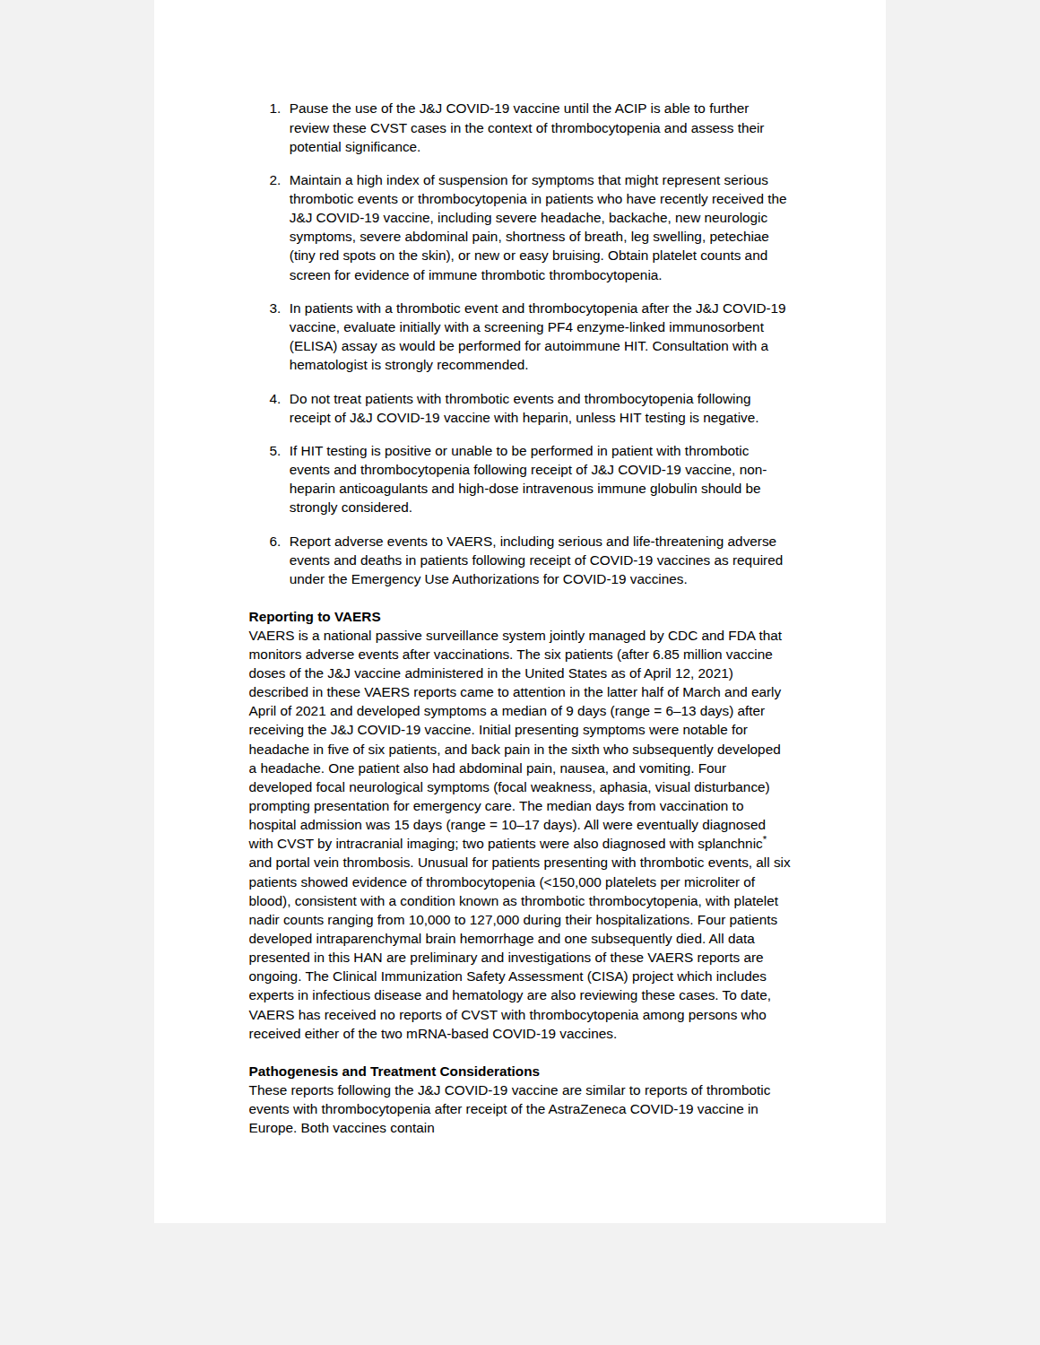Pause the use of the J&J COVID-19 vaccine until the ACIP is able to further review these CVST cases in the context of thrombocytopenia and assess their potential significance.
Maintain a high index of suspension for symptoms that might represent serious thrombotic events or thrombocytopenia in patients who have recently received the J&J COVID-19 vaccine, including severe headache, backache, new neurologic symptoms, severe abdominal pain, shortness of breath, leg swelling, petechiae (tiny red spots on the skin), or new or easy bruising. Obtain platelet counts and screen for evidence of immune thrombotic thrombocytopenia.
In patients with a thrombotic event and thrombocytopenia after the J&J COVID-19 vaccine, evaluate initially with a screening PF4 enzyme-linked immunosorbent (ELISA) assay as would be performed for autoimmune HIT. Consultation with a hematologist is strongly recommended.
Do not treat patients with thrombotic events and thrombocytopenia following receipt of J&J COVID-19 vaccine with heparin, unless HIT testing is negative.
If HIT testing is positive or unable to be performed in patient with thrombotic events and thrombocytopenia following receipt of J&J COVID-19 vaccine, non-heparin anticoagulants and high-dose intravenous immune globulin should be strongly considered.
Report adverse events to VAERS, including serious and life-threatening adverse events and deaths in patients following receipt of COVID-19 vaccines as required under the Emergency Use Authorizations for COVID-19 vaccines.
Reporting to VAERS
VAERS is a national passive surveillance system jointly managed by CDC and FDA that monitors adverse events after vaccinations. The six patients (after 6.85 million vaccine doses of the J&J vaccine administered in the United States as of April 12, 2021) described in these VAERS reports came to attention in the latter half of March and early April of 2021 and developed symptoms a median of 9 days (range = 6–13 days) after receiving the J&J COVID-19 vaccine. Initial presenting symptoms were notable for headache in five of six patients, and back pain in the sixth who subsequently developed a headache. One patient also had abdominal pain, nausea, and vomiting. Four developed focal neurological symptoms (focal weakness, aphasia, visual disturbance) prompting presentation for emergency care. The median days from vaccination to hospital admission was 15 days (range = 10–17 days). All were eventually diagnosed with CVST by intracranial imaging; two patients were also diagnosed with splanchnic* and portal vein thrombosis. Unusual for patients presenting with thrombotic events, all six patients showed evidence of thrombocytopenia (<150,000 platelets per microliter of blood), consistent with a condition known as thrombotic thrombocytopenia, with platelet nadir counts ranging from 10,000 to 127,000 during their hospitalizations. Four patients developed intraparenchymal brain hemorrhage and one subsequently died. All data presented in this HAN are preliminary and investigations of these VAERS reports are ongoing. The Clinical Immunization Safety Assessment (CISA) project which includes experts in infectious disease and hematology are also reviewing these cases. To date, VAERS has received no reports of CVST with thrombocytopenia among persons who received either of the two mRNA-based COVID-19 vaccines.
Pathogenesis and Treatment Considerations
These reports following the J&J COVID-19 vaccine are similar to reports of thrombotic events with thrombocytopenia after receipt of the AstraZeneca COVID-19 vaccine in Europe. Both vaccines contain